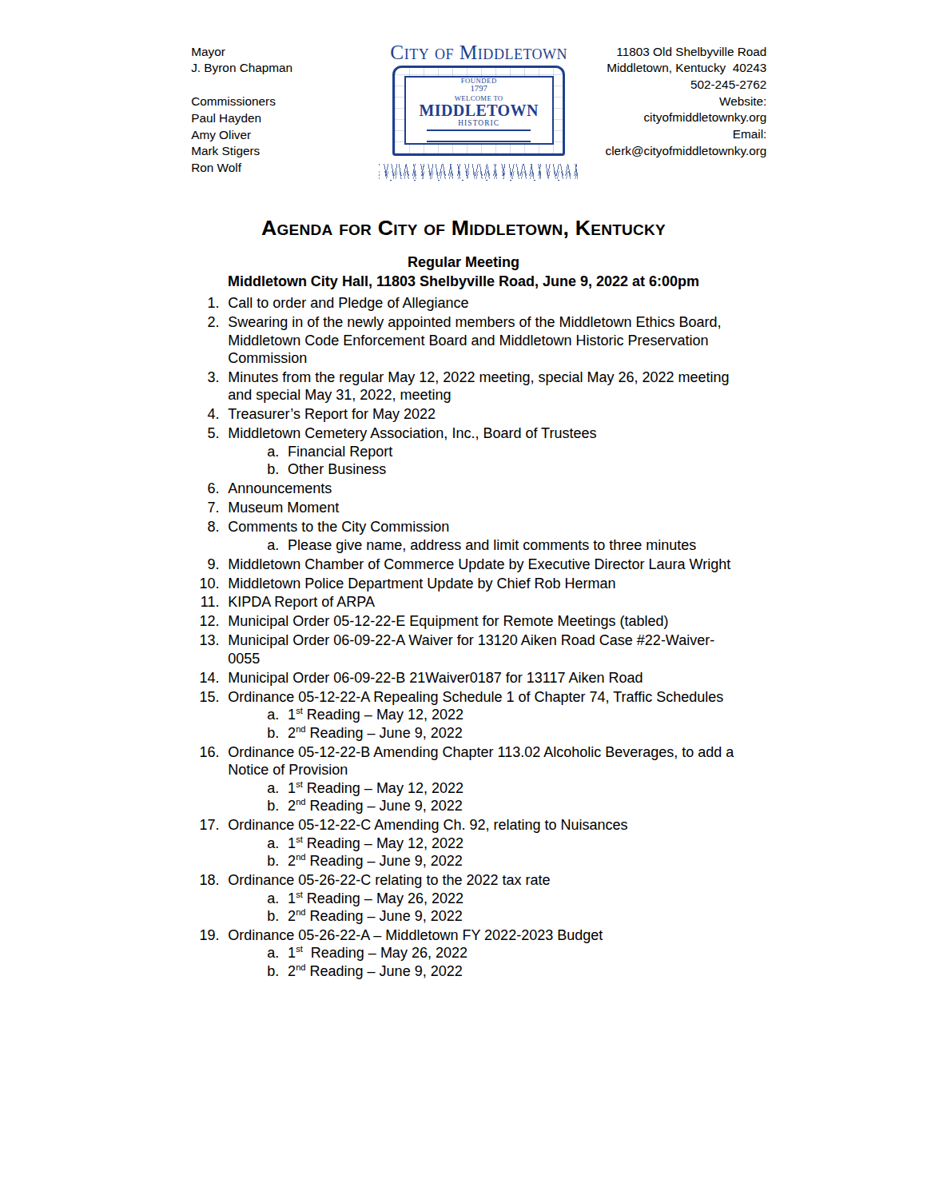Mayor
J. Byron Chapman
Commissioners
Paul Hayden
Amy Oliver
Mark Stigers
Ron Wolf
City of Middletown
FOUNDED
1797
WELCOME TO
MIDDLETOWN
HISTORIC
11803 Old Shelbyville Road
Middletown, Kentucky 40243
502-245-2762
Website: cityofmiddletownky.org
Email: clerk@cityofmiddletownky.org
Agenda for City of Middletown, Kentucky
Regular Meeting
Middletown City Hall, 11803 Shelbyville Road, June 9, 2022 at 6:00pm
Call to order and Pledge of Allegiance
Swearing in of the newly appointed members of the Middletown Ethics Board, Middletown Code Enforcement Board and Middletown Historic Preservation Commission
Minutes from the regular May 12, 2022 meeting, special May 26, 2022 meeting and special May 31, 2022, meeting
Treasurer’s Report for May 2022
Middletown Cemetery Association, Inc., Board of Trustees
Financial Report
Other Business
Announcements
Museum Moment
Comments to the City Commission
Please give name, address and limit comments to three minutes
Middletown Chamber of Commerce Update by Executive Director Laura Wright
Middletown Police Department Update by Chief Rob Herman
KIPDA Report of ARPA
Municipal Order 05-12-22-E Equipment for Remote Meetings (tabled)
Municipal Order 06-09-22-A Waiver for 13120 Aiken Road Case #22-Waiver-0055
Municipal Order 06-09-22-B 21Waiver0187 for 13117 Aiken Road
Ordinance 05-12-22-A Repealing Schedule 1 of Chapter 74, Traffic Schedules
1st Reading – May 12, 2022
2nd Reading – June 9, 2022
Ordinance 05-12-22-B Amending Chapter 113.02 Alcoholic Beverages, to add a Notice of Provision
1st Reading – May 12, 2022
2nd Reading – June 9, 2022
Ordinance 05-12-22-C Amending Ch. 92, relating to Nuisances
1st Reading – May 12, 2022
2nd Reading – June 9, 2022
Ordinance 05-26-22-C relating to the 2022 tax rate
1st Reading – May 26, 2022
2nd Reading – June 9, 2022
Ordinance 05-26-22-A – Middletown FY 2022-2023 Budget
1st Reading – May 26, 2022
2nd Reading – June 9, 2022